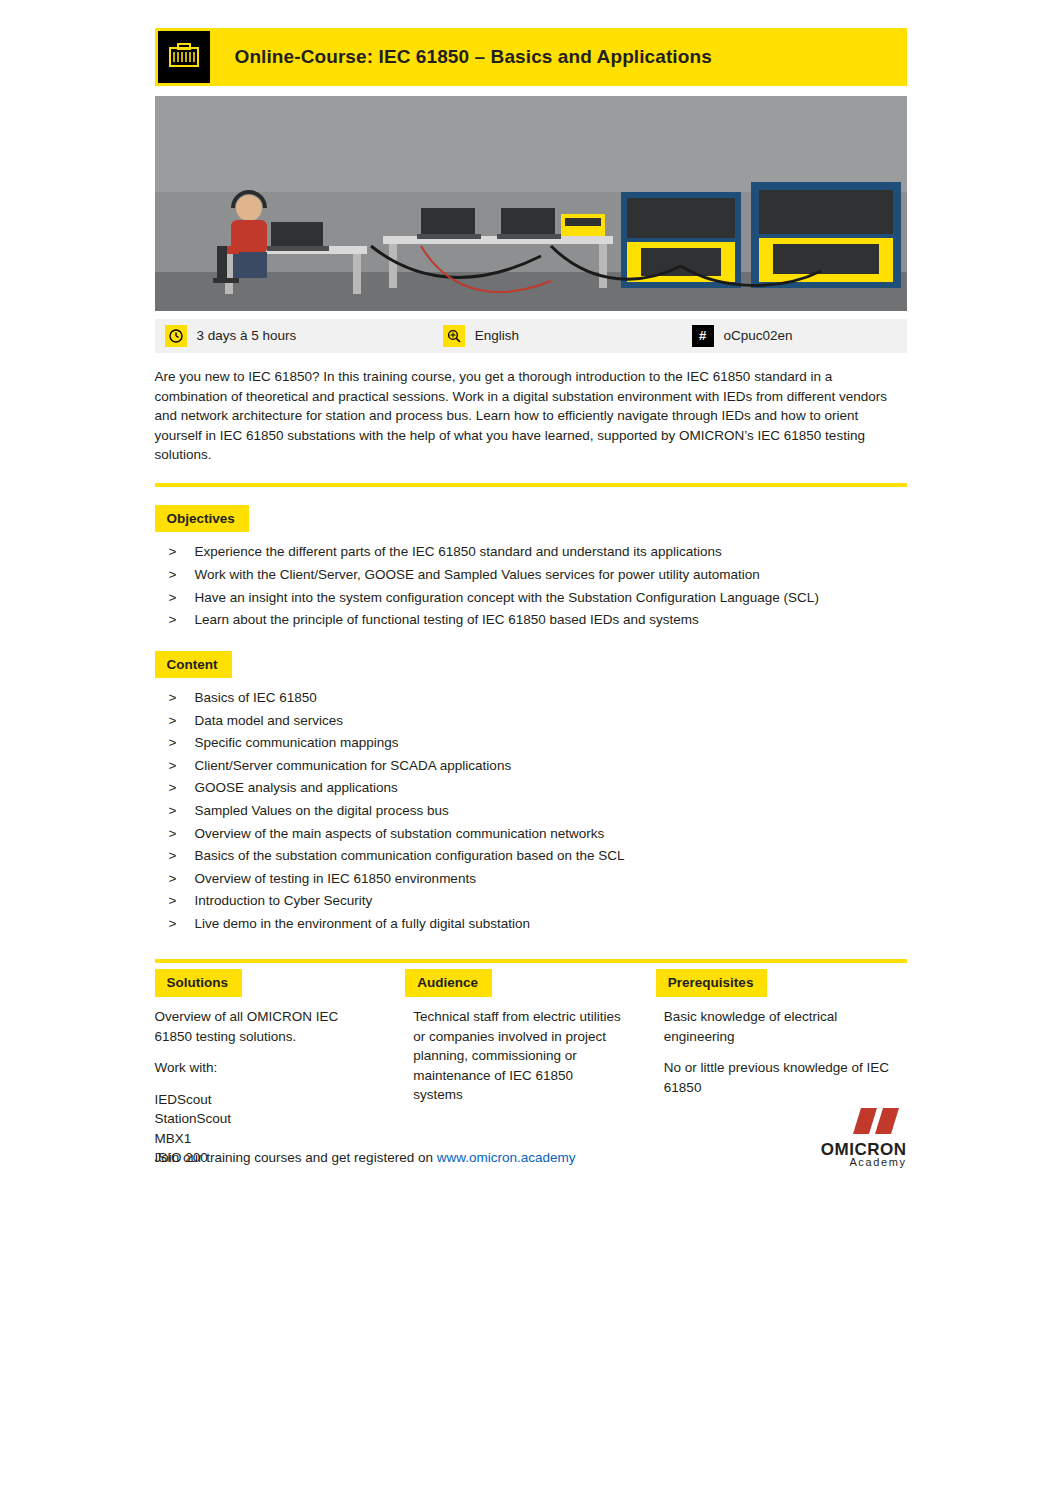Online-Course: IEC 61850 – Basics and Applications
3 days à 5 hours
English
# oCpuc02en
Are you new to IEC 61850? In this training course, you get a thorough introduction to the IEC 61850 standard in a combination of theoretical and practical sessions. Work in a digital substation environment with IEDs from different vendors and network architecture for station and process bus. Learn how to efficiently navigate through IEDs and how to orient yourself in IEC 61850 substations with the help of what you have learned, supported by OMICRON’s IEC 61850 testing solutions.
Objectives
Experience the different parts of the IEC 61850 standard and understand its applications
Work with the Client/Server, GOOSE and Sampled Values services for power utility automation
Have an insight into the system configuration concept with the Substation Configuration Language (SCL)
Learn about the principle of functional testing of IEC 61850 based IEDs and systems
Content
Basics of IEC 61850
Data model and services
Specific communication mappings
Client/Server communication for SCADA applications
GOOSE analysis and applications
Sampled Values on the digital process bus
Overview of the main aspects of substation communication networks
Basics of the substation communication configuration based on the SCL
Overview of testing in IEC 61850 environments
Introduction to Cyber Security
Live demo in the environment of a fully digital substation
Solutions
Overview of all OMICRON IEC 61850 testing solutions.
Work with:
IEDScout
StationScout
MBX1
ISIO 200
Audience
Technical staff from electric utilities or companies involved in project planning, commissioning or maintenance of IEC 61850 systems
Prerequisites
Basic knowledge of electrical engineering
No or little previous knowledge of IEC 61850
Join our training courses and get registered on www.omicron.academy
OMICRON
Academy